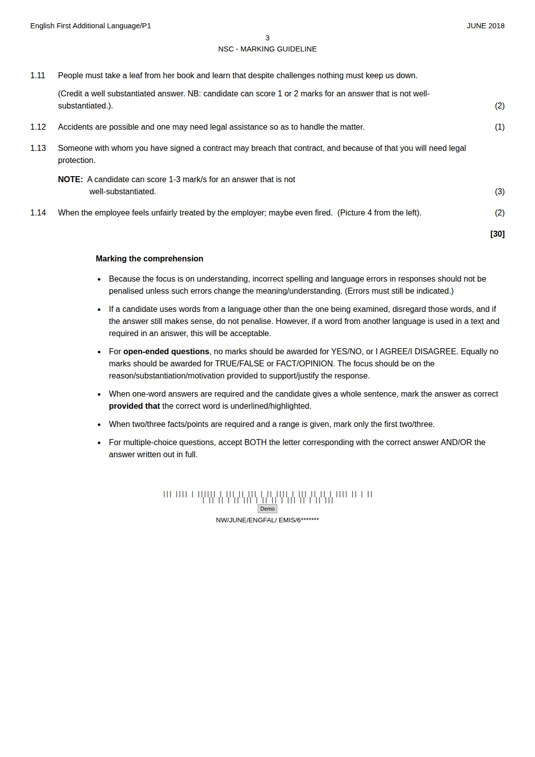English First Additional Language/P1
JUNE 2018
3
NSC - MARKING GUIDELINE
1.11
People must take a leaf from her book and learn that despite challenges nothing must keep us down.
(Credit a well substantiated answer. NB: candidate can score 1 or 2 marks for an answer that is not well-substantiated.).
(2)
1.12
Accidents are possible and one may need legal assistance so as to handle the matter.
(1)
1.13
Someone with whom you have signed a contract may breach that contract, and because of that you will need legal protection.
NOTE: A candidate can score 1-3 mark/s for an answer that is not
well-substantiated.
(3)
1.14
When the employee feels unfairly treated by the employer; maybe even fired. (Picture 4 from the left).
(2)
[30]
Marking the comprehension
Because the focus is on understanding, incorrect spelling and language errors in responses should not be penalised unless such errors change the meaning/understanding. (Errors must still be indicated.)
If a candidate uses words from a language other than the one being examined, disregard those words, and if the answer still makes sense, do not penalise. However, if a word from another language is used in a text and required in an answer, this will be acceptable.
For open-ended questions, no marks should be awarded for YES/NO, or I AGREE/I DISAGREE. Equally no marks should be awarded for TRUE/FALSE or FACT/OPINION. The focus should be on the reason/substantiation/motivation provided to support/justify the response.
When one-word answers are required and the candidate gives a whole sentence, mark the answer as correct provided that the correct word is underlined/highlighted.
When two/three facts/points are required and a range is given, mark only the first two/three.
For multiple-choice questions, accept BOTH the letter corresponding with the correct answer AND/OR the answer written out in full.
||| |||| | |||||| | ||| || ||| | || |||| | ||| || || | |||| || | ||| || || | || ||| | || || | ||| || | || |||
Demo
NW/JUNE/ENGFAL/ EMIS/6*******